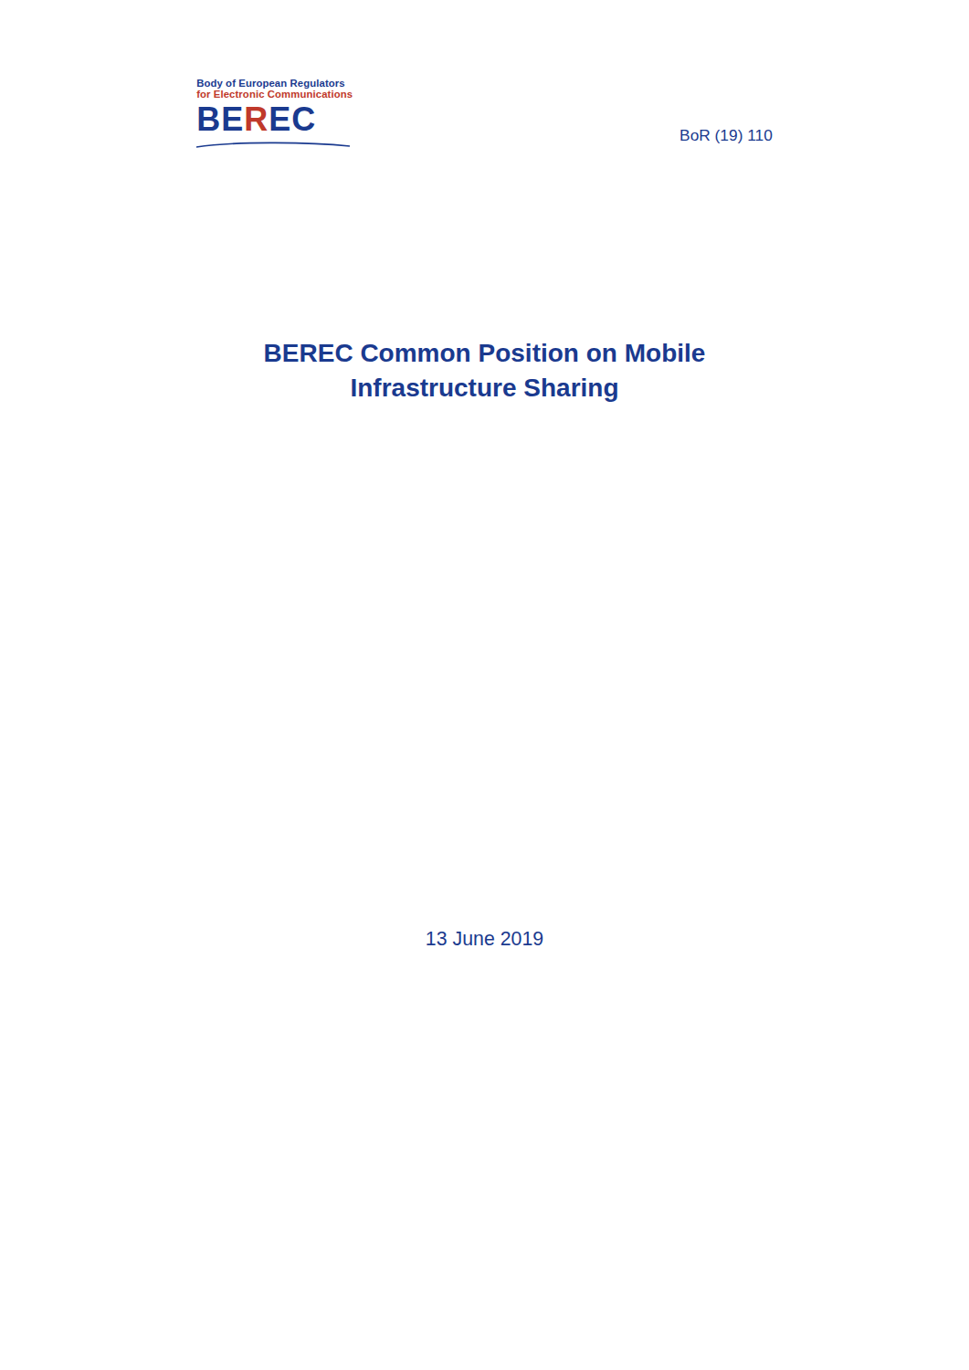Body of European Regulators
for Electronic Communications
BEREC
BoR (19) 110
BEREC Common Position on Mobile
Infrastructure Sharing
13 June 2019